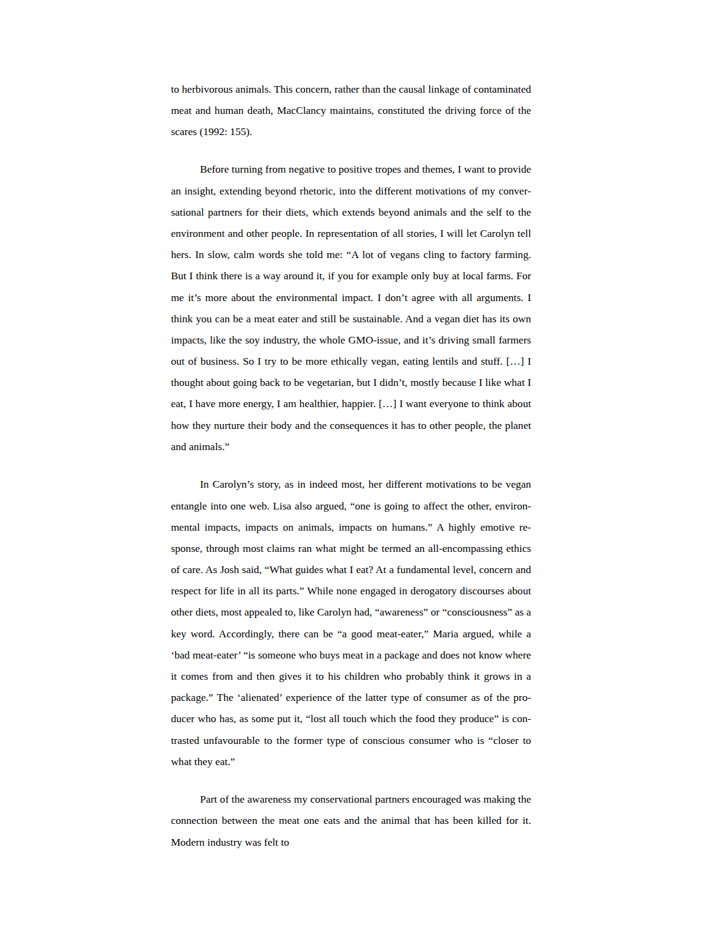to herbivorous animals. This concern, rather than the causal linkage of contaminated meat and human death, MacClancy maintains, constituted the driving force of the scares (1992: 155).
Before turning from negative to positive tropes and themes, I want to provide an insight, extending beyond rhetoric, into the different motivations of my conversational partners for their diets, which extends beyond animals and the self to the environment and other people. In representation of all stories, I will let Carolyn tell hers. In slow, calm words she told me: “A lot of vegans cling to factory farming. But I think there is a way around it, if you for example only buy at local farms. For me it’s more about the environmental impact. I don’t agree with all arguments. I think you can be a meat eater and still be sustainable. And a vegan diet has its own impacts, like the soy industry, the whole GMO-issue, and it’s driving small farmers out of business. So I try to be more ethically vegan, eating lentils and stuff. […] I thought about going back to be vegetarian, but I didn’t, mostly because I like what I eat, I have more energy, I am healthier, happier. […] I want everyone to think about how they nurture their body and the consequences it has to other people, the planet and animals.”
In Carolyn’s story, as in indeed most, her different motivations to be vegan entangle into one web. Lisa also argued, “one is going to affect the other, environmental impacts, impacts on animals, impacts on humans.” A highly emotive response, through most claims ran what might be termed an all-encompassing ethics of care. As Josh said, “What guides what I eat? At a fundamental level, concern and respect for life in all its parts.” While none engaged in derogatory discourses about other diets, most appealed to, like Carolyn had, “awareness” or “consciousness” as a key word. Accordingly, there can be “a good meat-eater,” Maria argued, while a ‘bad meat-eater’ “is someone who buys meat in a package and does not know where it comes from and then gives it to his children who probably think it grows in a package.” The ‘alienated’ experience of the latter type of consumer as of the producer who has, as some put it, “lost all touch which the food they produce” is contrasted unfavourable to the former type of conscious consumer who is “closer to what they eat.”
Part of the awareness my conservational partners encouraged was making the connection between the meat one eats and the animal that has been killed for it. Modern industry was felt to